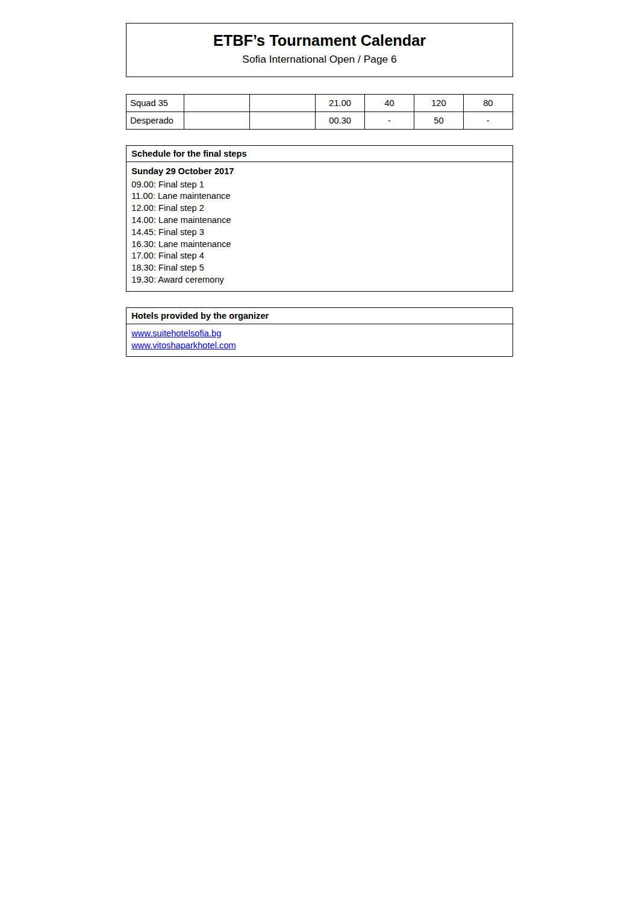ETBF’s Tournament Calendar
Sofia International Open / Page 6
| Squad 35 | | | 21.00 | 40 | 120 | 80 |
| Desperado | | | 00.30 | - | 50 | - |
Schedule for the final steps
Sunday 29 October 2017
09.00: Final step 1
11.00: Lane maintenance
12.00: Final step 2
14.00: Lane maintenance
14.45: Final step 3
16.30: Lane maintenance
17.00: Final step 4
18.30: Final step 5
19.30: Award ceremony
Hotels provided by the organizer
www.suitehotelsofia.bg
www.vitoshaparkhotel.com